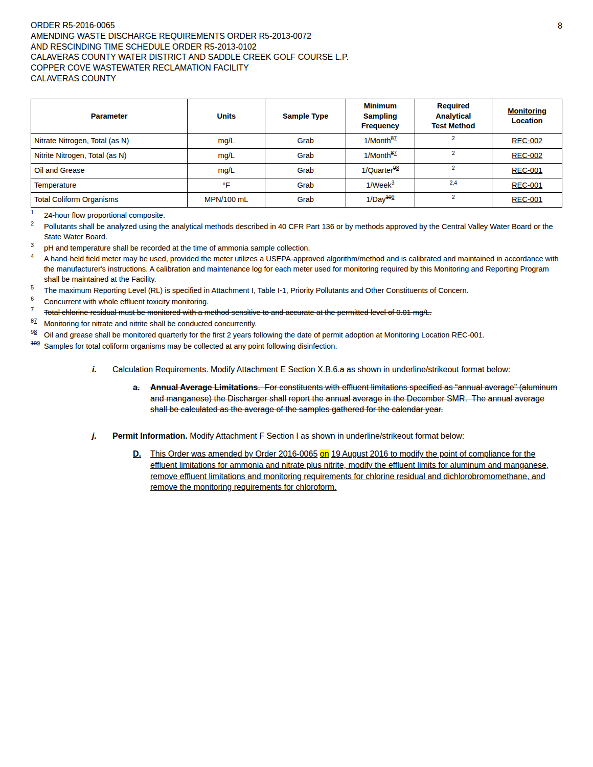8
ORDER R5-2016-0065
AMENDING WASTE DISCHARGE REQUIREMENTS ORDER R5-2013-0072
AND RESCINDING TIME SCHEDULE ORDER R5-2013-0102
CALAVERAS COUNTY WATER DISTRICT AND SADDLE CREEK GOLF COURSE L.P.
COPPER COVE WASTEWATER RECLAMATION FACILITY
CALAVERAS COUNTY
| Parameter | Units | Sample Type | Minimum Sampling Frequency | Required Analytical Test Method | Monitoring Location |
| --- | --- | --- | --- | --- | --- |
| Nitrate Nitrogen, Total (as N) | mg/L | Grab | 1/Month 8 7 | 2 | REC-002 |
| Nitrite Nitrogen, Total (as N) | mg/L | Grab | 1/Month 8 7 | 2 | REC-002 |
| Oil and Grease | mg/L | Grab | 1/Quarter 9 8 | 2 | REC-001 |
| Temperature | °F | Grab | 1/Week 3 | 2,4 | REC-001 |
| Total Coliform Organisms | MPN/100 mL | Grab | 1/Day 10 9 | 2 | REC-001 |
24-hour flow proportional composite.
Pollutants shall be analyzed using the analytical methods described in 40 CFR Part 136 or by methods approved by the Central Valley Water Board or the State Water Board.
pH and temperature shall be recorded at the time of ammonia sample collection.
A hand-held field meter may be used, provided the meter utilizes a USEPA-approved algorithm/method and is calibrated and maintained in accordance with the manufacturer's instructions. A calibration and maintenance log for each meter used for monitoring required by this Monitoring and Reporting Program shall be maintained at the Facility.
The maximum Reporting Level (RL) is specified in Attachment I, Table I-1, Priority Pollutants and Other Constituents of Concern.
Concurrent with whole effluent toxicity monitoring.
Total chlorine residual must be monitored with a method sensitive to and accurate at the permitted level of 0.01 mg/L.
87 Monitoring for nitrate and nitrite shall be conducted concurrently.
98 Oil and grease shall be monitored quarterly for the first 2 years following the date of permit adoption at Monitoring Location REC-001.
109 Samples for total coliform organisms may be collected at any point following disinfection.
i.
Calculation Requirements. Modify Attachment E Section X.B.6.a as shown in underline/strikeout format below:
a.
Annual Average Limitations. For constituents with effluent limitations specified as “annual average” (aluminum and manganese) the Discharger shall report the annual average in the December SMR. The annual average shall be calculated as the average of the samples gathered for the calendar year.
j.
Permit Information. Modify Attachment F Section I as shown in underline/strikeout format below:
D.
This Order was amended by Order 2016-0065 on 19 August 2016 to modify the point of compliance for the effluent limitations for ammonia and nitrate plus nitrite, modify the effluent limits for aluminum and manganese, remove effluent limitations and monitoring requirements for chlorine residual and dichlorobromomethane, and remove the monitoring requirements for chloroform.